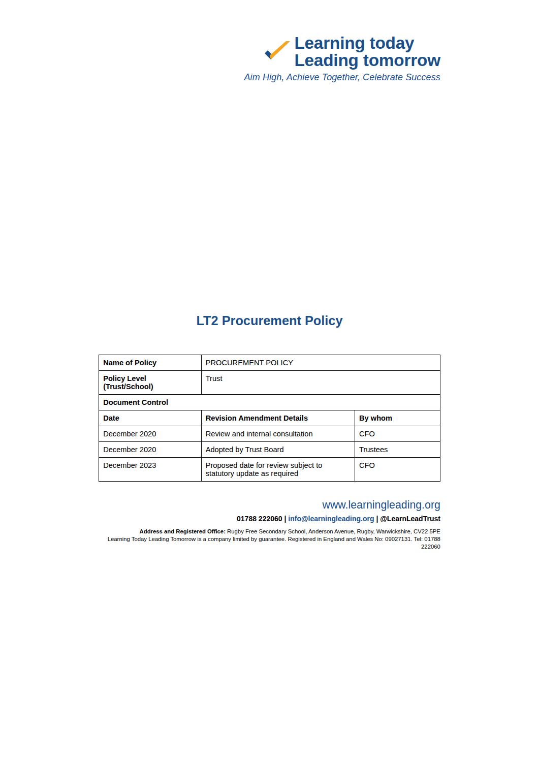Learning today
Leading tomorrow
Aim High, Achieve Together, Celebrate Success
LT2 Procurement Policy
| Name of Policy | PROCUREMENT POLICY |
| Policy Level (Trust/School) | Trust |
| Document Control |
| Date | Revision Amendment Details | By whom |
| December 2020 | Review and internal consultation | CFO |
| December 2020 | Adopted by Trust Board | Trustees |
| December 2023 | Proposed date for review subject to statutory update as required | CFO |
www.learningleading.org
01788 222060 | info@learningleading.org | @LearnLeadTrust
Address and Registered Office: Rugby Free Secondary School, Anderson Avenue, Rugby, Warwickshire, CV22 5PE
Learning Today Leading Tomorrow is a company limited by guarantee. Registered in England and Wales No: 09027131. Tel: 01788 222060